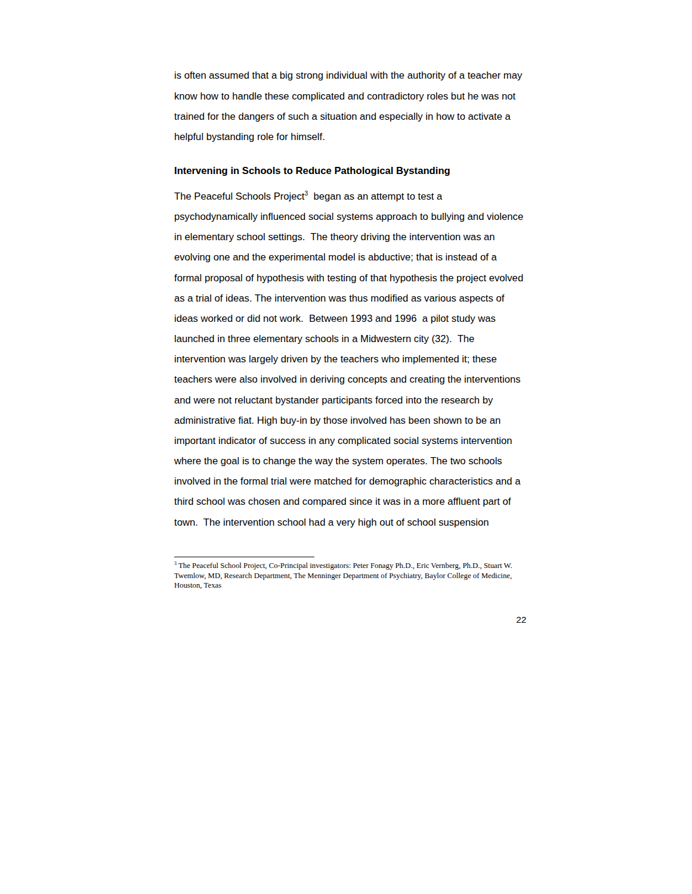is often assumed that a big strong individual with the authority of a teacher may know how to handle these complicated and contradictory roles but he was not trained for the dangers of such a situation and especially in how to activate a helpful bystanding role for himself.
Intervening in Schools to Reduce Pathological Bystanding
The Peaceful Schools Project3 began as an attempt to test a psychodynamically influenced social systems approach to bullying and violence in elementary school settings. The theory driving the intervention was an evolving one and the experimental model is abductive; that is instead of a formal proposal of hypothesis with testing of that hypothesis the project evolved as a trial of ideas. The intervention was thus modified as various aspects of ideas worked or did not work. Between 1993 and 1996 a pilot study was launched in three elementary schools in a Midwestern city (32). The intervention was largely driven by the teachers who implemented it; these teachers were also involved in deriving concepts and creating the interventions and were not reluctant bystander participants forced into the research by administrative fiat. High buy-in by those involved has been shown to be an important indicator of success in any complicated social systems intervention where the goal is to change the way the system operates. The two schools involved in the formal trial were matched for demographic characteristics and a third school was chosen and compared since it was in a more affluent part of town. The intervention school had a very high out of school suspension
3 The Peaceful School Project, Co-Principal investigators: Peter Fonagy Ph.D., Eric Vernberg, Ph.D., Stuart W. Twemlow, MD, Research Department, The Menninger Department of Psychiatry, Baylor College of Medicine, Houston, Texas
22